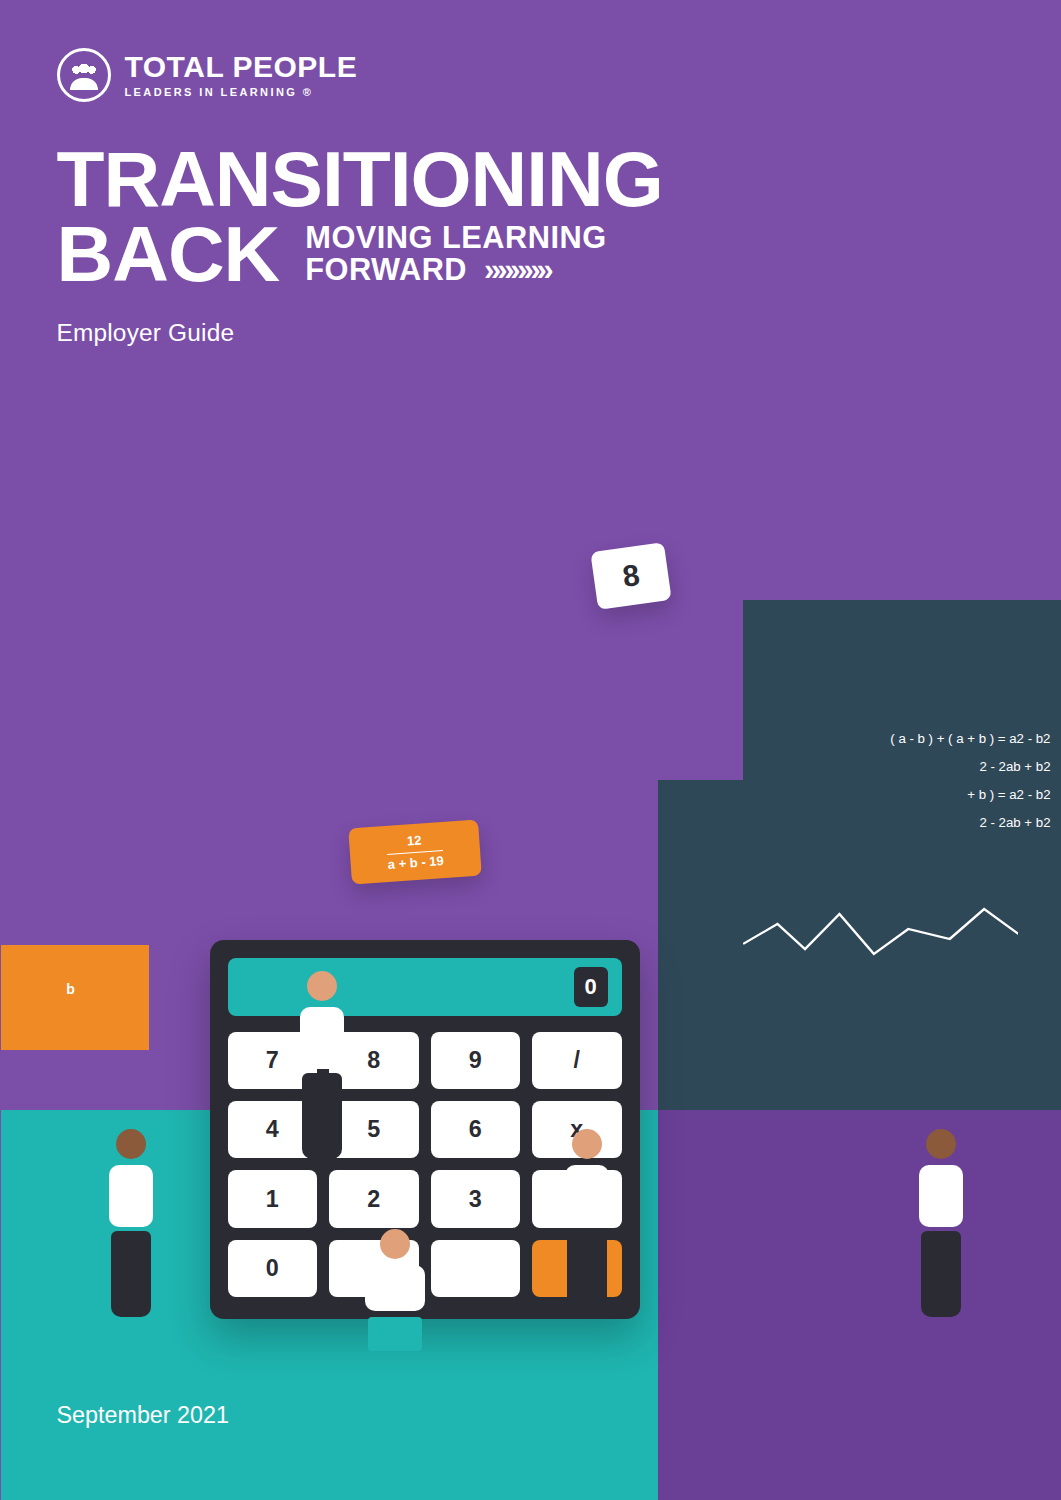TOTAL PEOPLE
LEADERS IN LEARNING ®
Transitioning
Back
Moving Learning
Forward »»»»»
Employer Guide
( a - b ) + ( a + b ) = a2 - b2
2 - 2ab + b2
+ b ) = a2 - b2
2 - 2ab + b2
b
8
12 a + b - 19
0
7
8
9
/
4
5
6
x
1
2
3
-
0
.
=
September 2021